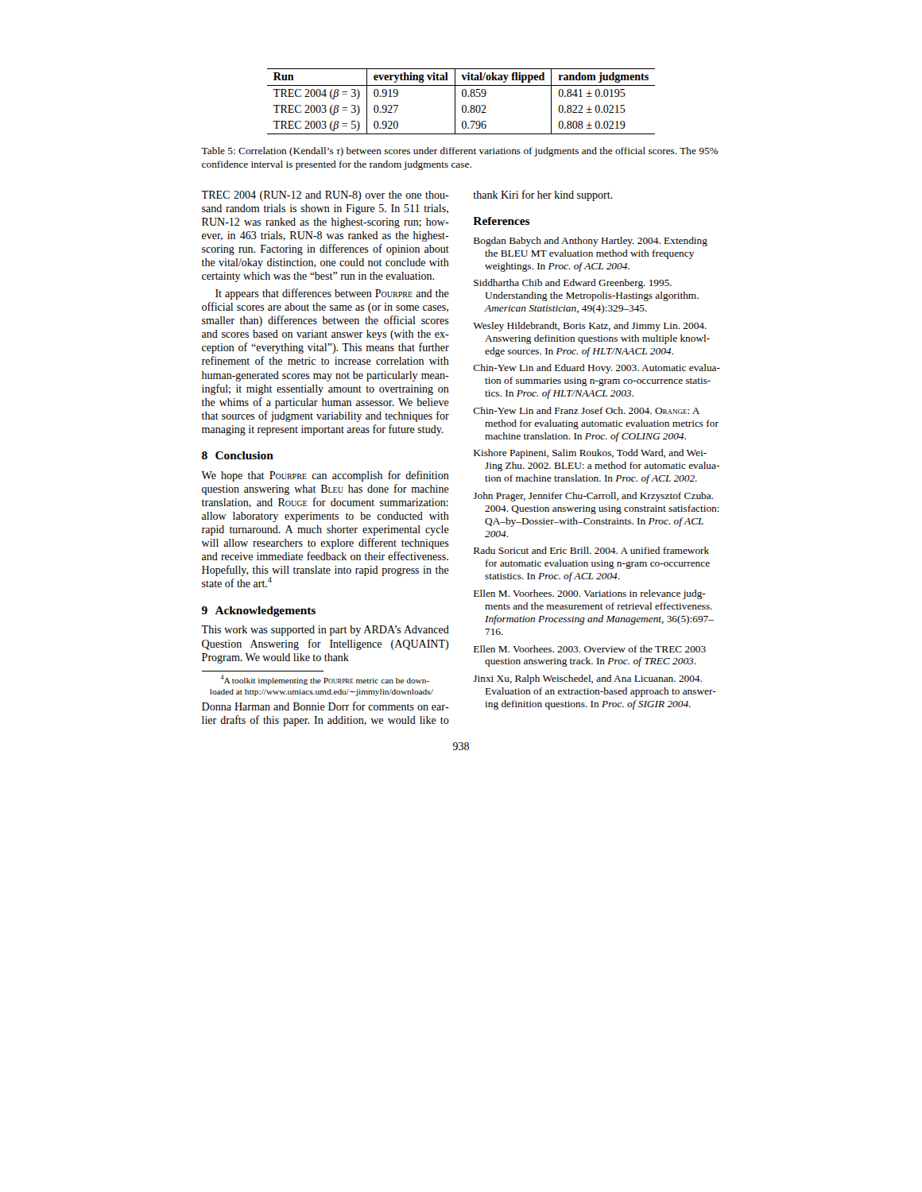| Run | everything vital | vital/okay flipped | random judgments |
| --- | --- | --- | --- |
| TREC 2004 ( β = 3) | 0.919 | 0.859 | 0.841 ± 0.0195 |
| TREC 2003 ( β = 3) | 0.927 | 0.802 | 0.822 ± 0.0215 |
| TREC 2003 ( β = 5) | 0.920 | 0.796 | 0.808 ± 0.0219 |
Table 5: Correlation (Kendall’s τ) between scores under different variations of judgments and the official scores. The 95% confidence interval is presented for the random judgments case.
TREC 2004 (RUN-12 and RUN-8) over the one thousand random trials is shown in Figure 5. In 511 trials, RUN-12 was ranked as the highest-scoring run; however, in 463 trials, RUN-8 was ranked as the highest-scoring run. Factoring in differences of opinion about the vital/okay distinction, one could not conclude with certainty which was the “best” run in the evaluation.
It appears that differences between Pourpre and the official scores are about the same as (or in some cases, smaller than) differences between the official scores and scores based on variant answer keys (with the exception of “everything vital”). This means that further refinement of the metric to increase correlation with human-generated scores may not be particularly meaningful; it might essentially amount to overtraining on the whims of a particular human assessor. We believe that sources of judgment variability and techniques for managing it represent important areas for future study.
8 Conclusion
We hope that Pourpre can accomplish for definition question answering what Bleu has done for machine translation, and Rouge for document summarization: allow laboratory experiments to be conducted with rapid turnaround. A much shorter experimental cycle will allow researchers to explore different techniques and receive immediate feedback on their effectiveness. Hopefully, this will translate into rapid progress in the state of the art.4
9 Acknowledgements
This work was supported in part by ARDA’s Advanced Question Answering for Intelligence (AQUAINT) Program. We would like to thank
4A toolkit implementing the Pourpre metric can be downloaded at http://www.umiacs.umd.edu/∼jimmylin/downloads/
Donna Harman and Bonnie Dorr for comments on earlier drafts of this paper. In addition, we would like to thank Kiri for her kind support.
References
Bogdan Babych and Anthony Hartley. 2004. Extending the BLEU MT evaluation method with frequency weightings. In Proc. of ACL 2004.
Siddhartha Chib and Edward Greenberg. 1995. Understanding the Metropolis-Hastings algorithm. American Statistician, 49(4):329–345.
Wesley Hildebrandt, Boris Katz, and Jimmy Lin. 2004. Answering definition questions with multiple knowledge sources. In Proc. of HLT/NAACL 2004.
Chin-Yew Lin and Eduard Hovy. 2003. Automatic evaluation of summaries using n-gram co-occurrence statistics. In Proc. of HLT/NAACL 2003.
Chin-Yew Lin and Franz Josef Och. 2004. Orange: A method for evaluating automatic evaluation metrics for machine translation. In Proc. of COLING 2004.
Kishore Papineni, Salim Roukos, Todd Ward, and Wei-Jing Zhu. 2002. BLEU: a method for automatic evaluation of machine translation. In Proc. of ACL 2002.
John Prager, Jennifer Chu-Carroll, and Krzysztof Czuba. 2004. Question answering using constraint satisfaction: QA–by–Dossier–with–Constraints. In Proc. of ACL 2004.
Radu Soricut and Eric Brill. 2004. A unified framework for automatic evaluation using n-gram co-occurrence statistics. In Proc. of ACL 2004.
Ellen M. Voorhees. 2000. Variations in relevance judgments and the measurement of retrieval effectiveness. Information Processing and Management, 36(5):697–716.
Ellen M. Voorhees. 2003. Overview of the TREC 2003 question answering track. In Proc. of TREC 2003.
Jinxi Xu, Ralph Weischedel, and Ana Licuanan. 2004. Evaluation of an extraction-based approach to answering definition questions. In Proc. of SIGIR 2004.
938